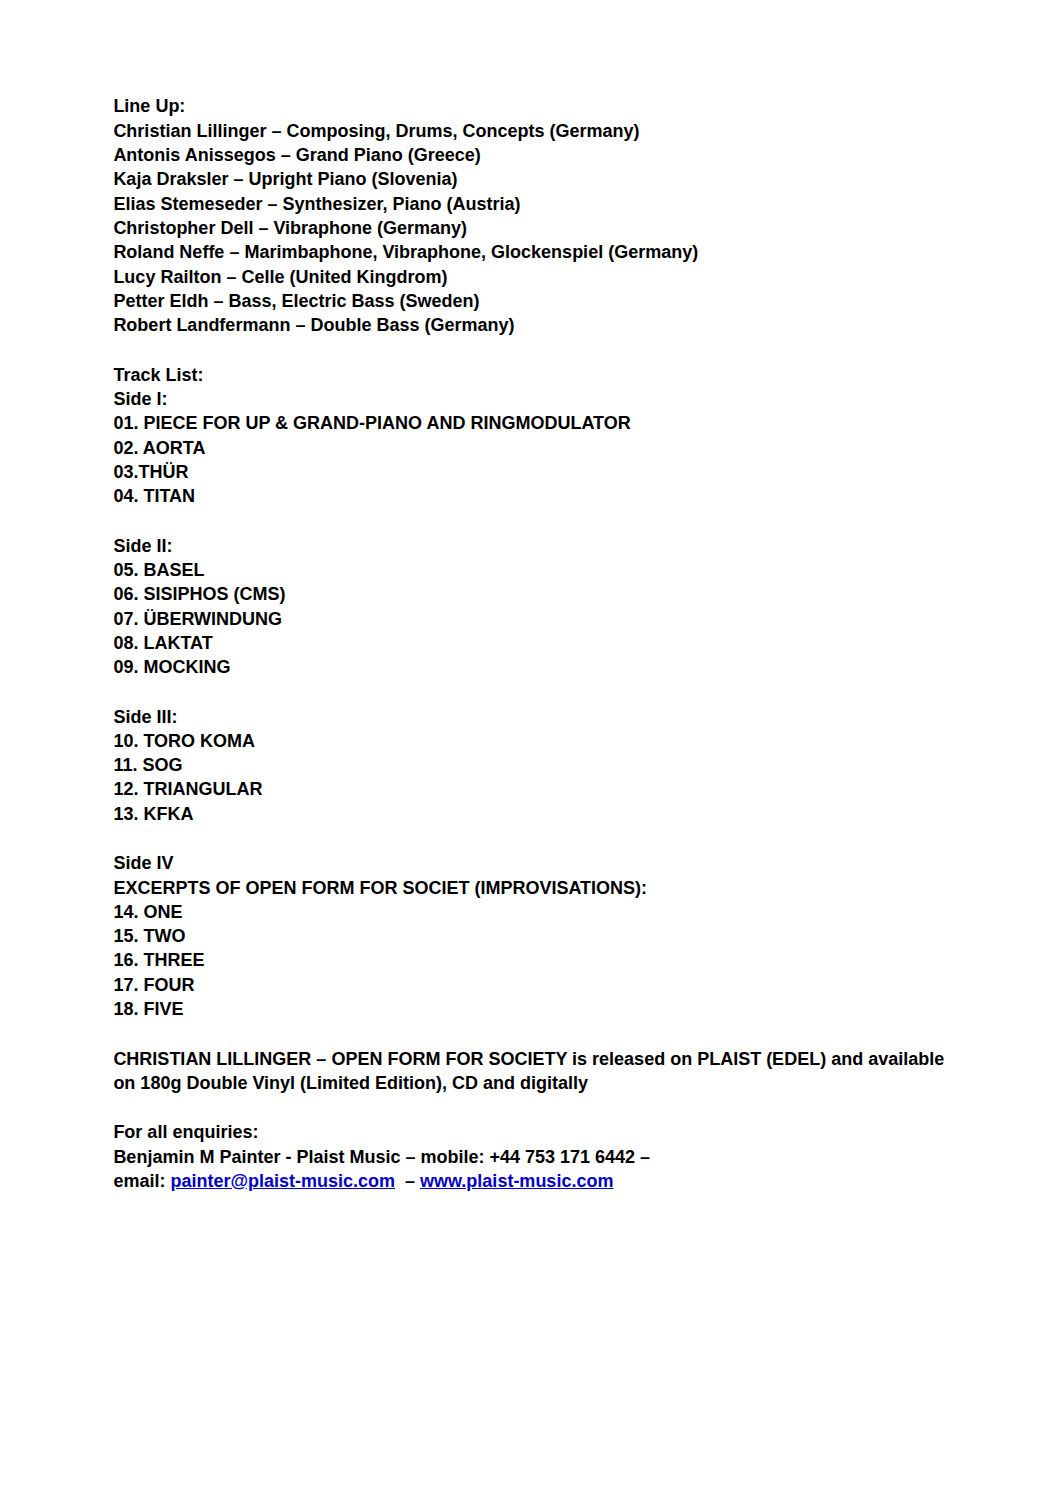Line Up:
Christian Lillinger – Composing, Drums, Concepts (Germany)
Antonis Anissegos – Grand Piano (Greece)
Kaja Draksler – Upright Piano (Slovenia)
Elias Stemeseder – Synthesizer, Piano (Austria)
Christopher Dell – Vibraphone (Germany)
Roland Neffe – Marimbaphone, Vibraphone, Glockenspiel (Germany)
Lucy Railton – Celle (United Kingdrom)
Petter Eldh – Bass, Electric Bass (Sweden)
Robert Landfermann – Double Bass (Germany)
Track List:
Side I:
01. PIECE FOR UP & GRAND-PIANO AND RINGMODULATOR
02. AORTA
03.THÜR
04. TITAN
Side II:
05. BASEL
06. SISIPHOS (CMS)
07. ÜBERWINDUNG
08. LAKTAT
09. MOCKING
Side III:
10. TORO KOMA
11. SOG
12. TRIANGULAR
13. KFKA
Side IV
EXCERPTS OF OPEN FORM FOR SOCIET (IMPROVISATIONS):
14. ONE
15. TWO
16. THREE
17. FOUR
18. FIVE
CHRISTIAN LILLINGER – OPEN FORM FOR SOCIETY is released on PLAIST (EDEL) and available on 180g Double Vinyl (Limited Edition), CD and digitally
For all enquiries:
Benjamin M Painter - Plaist Music – mobile: +44 753 171 6442 –
email: painter@plaist-music.com – www.plaist-music.com